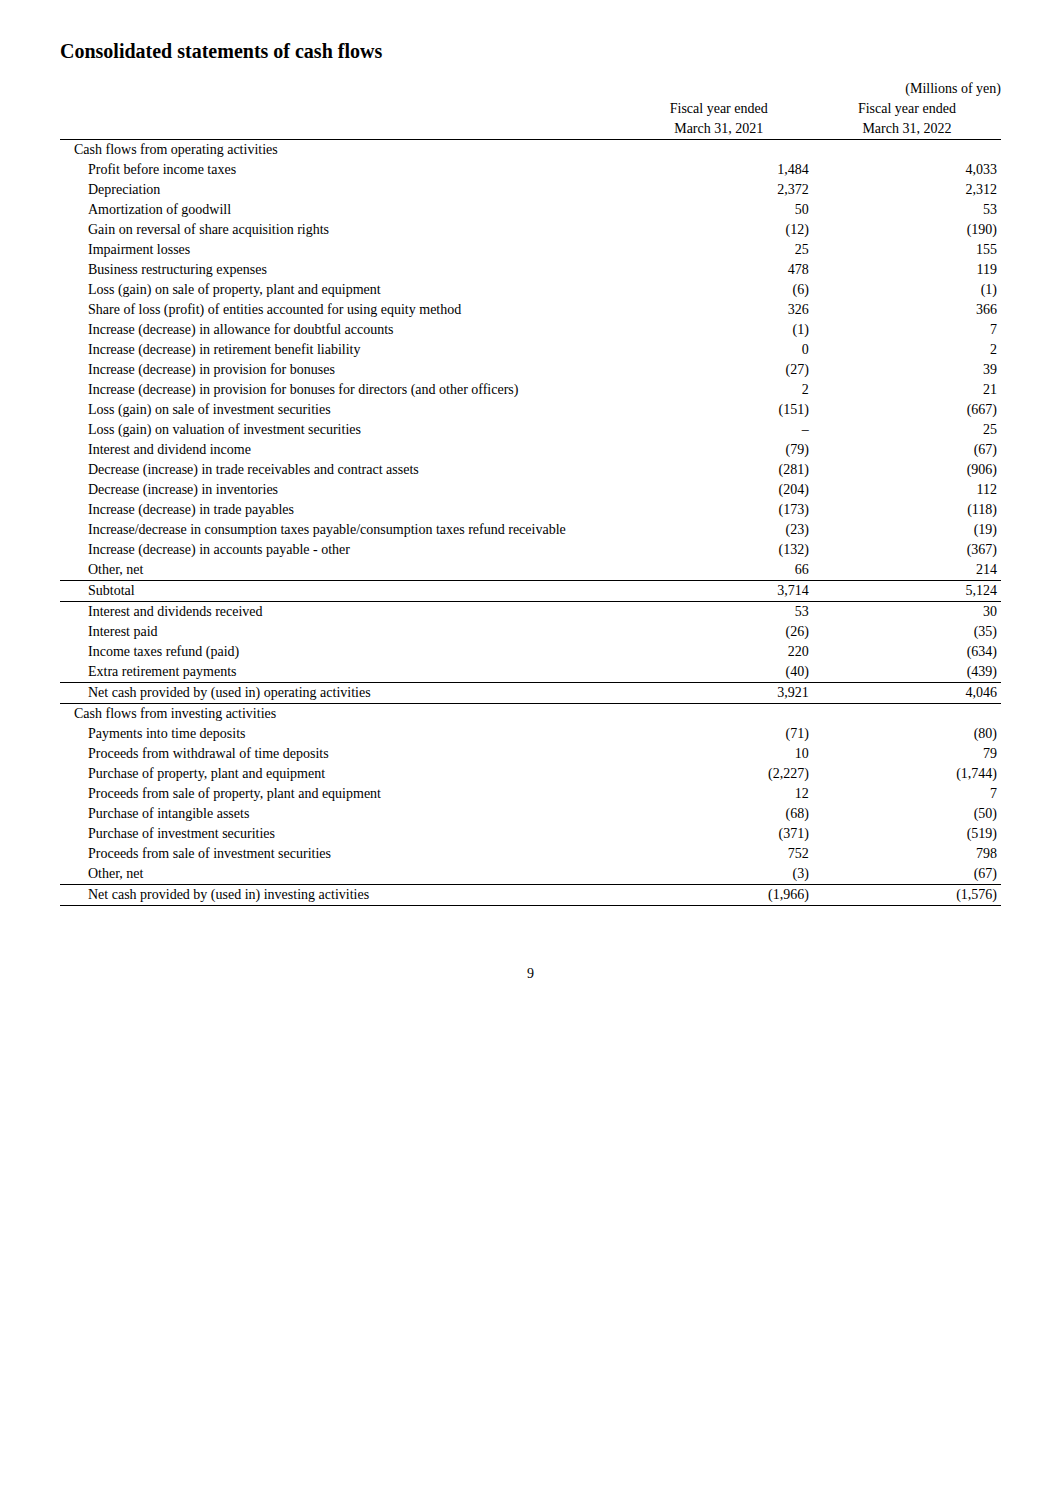Consolidated statements of cash flows
(Millions of yen)
| | Fiscal year ended | Fiscal year ended |
| --- | --- | --- |
| | March 31, 2021 | March 31, 2022 |
| Cash flows from operating activities | | |
| Profit before income taxes | 1,484 | 4,033 |
| Depreciation | 2,372 | 2,312 |
| Amortization of goodwill | 50 | 53 |
| Gain on reversal of share acquisition rights | (12) | (190) |
| Impairment losses | 25 | 155 |
| Business restructuring expenses | 478 | 119 |
| Loss (gain) on sale of property, plant and equipment | (6) | (1) |
| Share of loss (profit) of entities accounted for using equity method | 326 | 366 |
| Increase (decrease) in allowance for doubtful accounts | (1) | 7 |
| Increase (decrease) in retirement benefit liability | 0 | 2 |
| Increase (decrease) in provision for bonuses | (27) | 39 |
| Increase (decrease) in provision for bonuses for directors (and other officers) | 2 | 21 |
| Loss (gain) on sale of investment securities | (151) | (667) |
| Loss (gain) on valuation of investment securities | – | 25 |
| Interest and dividend income | (79) | (67) |
| Decrease (increase) in trade receivables and contract assets | (281) | (906) |
| Decrease (increase) in inventories | (204) | 112 |
| Increase (decrease) in trade payables | (173) | (118) |
| Increase/decrease in consumption taxes payable/consumption taxes refund receivable | (23) | (19) |
| Increase (decrease) in accounts payable - other | (132) | (367) |
| Other, net | 66 | 214 |
| Subtotal | 3,714 | 5,124 |
| Interest and dividends received | 53 | 30 |
| Interest paid | (26) | (35) |
| Income taxes refund (paid) | 220 | (634) |
| Extra retirement payments | (40) | (439) |
| Net cash provided by (used in) operating activities | 3,921 | 4,046 |
| Cash flows from investing activities | | |
| Payments into time deposits | (71) | (80) |
| Proceeds from withdrawal of time deposits | 10 | 79 |
| Purchase of property, plant and equipment | (2,227) | (1,744) |
| Proceeds from sale of property, plant and equipment | 12 | 7 |
| Purchase of intangible assets | (68) | (50) |
| Purchase of investment securities | (371) | (519) |
| Proceeds from sale of investment securities | 752 | 798 |
| Other, net | (3) | (67) |
| Net cash provided by (used in) investing activities | (1,966) | (1,576) |
9